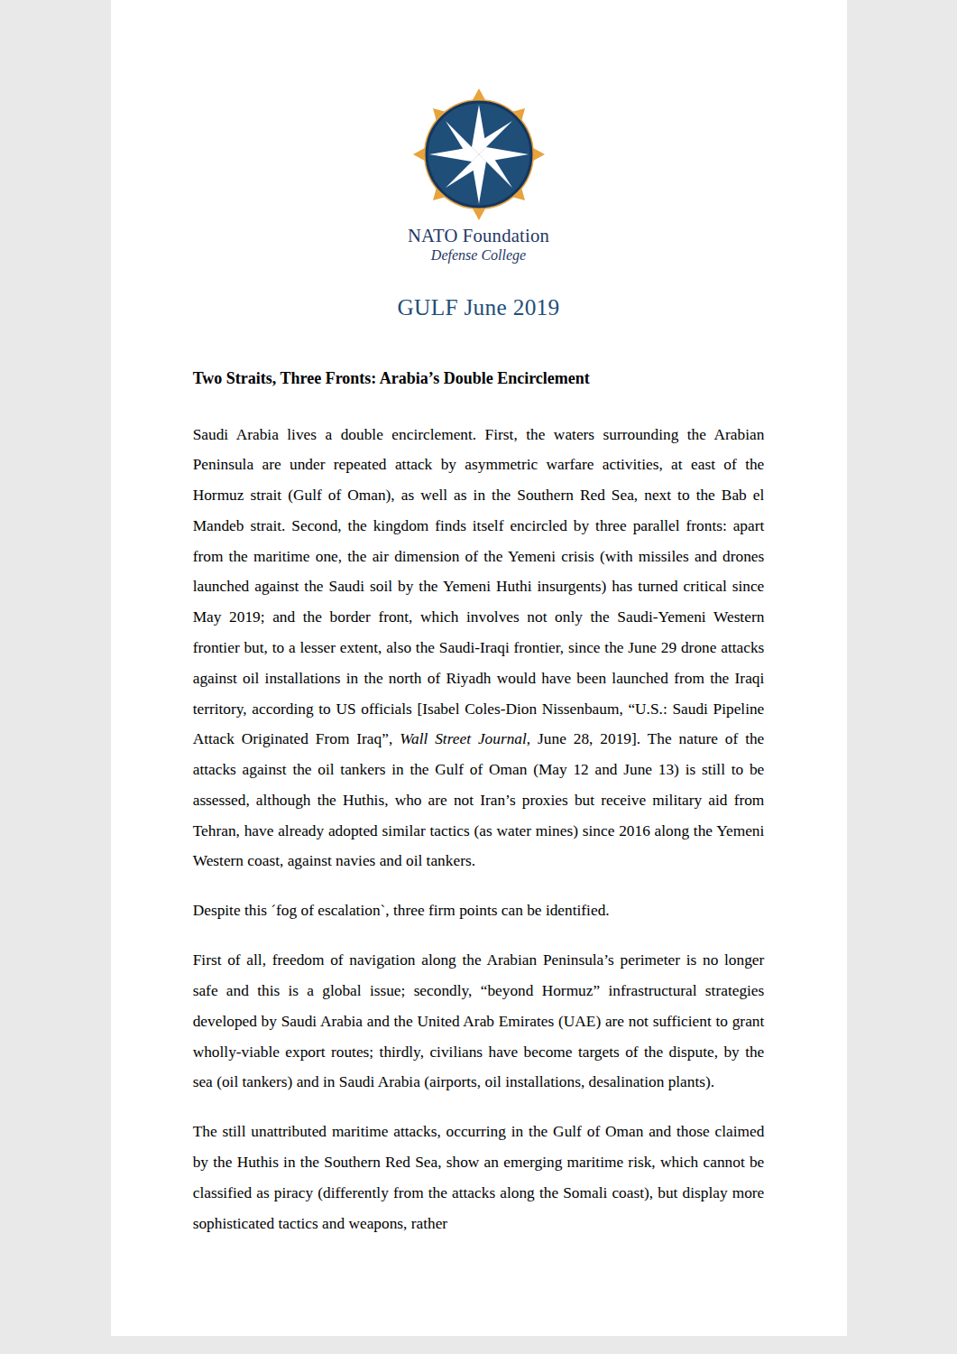NATO Foundation
Defense College
GULF June 2019
Two Straits, Three Fronts: Arabia’s Double Encirclement
Saudi Arabia lives a double encirclement. First, the waters surrounding the Arabian Peninsula are under repeated attack by asymmetric warfare activities, at east of the Hormuz strait (Gulf of Oman), as well as in the Southern Red Sea, next to the Bab el Mandeb strait. Second, the kingdom finds itself encircled by three parallel fronts: apart from the maritime one, the air dimension of the Yemeni crisis (with missiles and drones launched against the Saudi soil by the Yemeni Huthi insurgents) has turned critical since May 2019; and the border front, which involves not only the Saudi-Yemeni Western frontier but, to a lesser extent, also the Saudi-Iraqi frontier, since the June 29 drone attacks against oil installations in the north of Riyadh would have been launched from the Iraqi territory, according to US officials [Isabel Coles-Dion Nissenbaum, “U.S.: Saudi Pipeline Attack Originated From Iraq”, Wall Street Journal, June 28, 2019]. The nature of the attacks against the oil tankers in the Gulf of Oman (May 12 and June 13) is still to be assessed, although the Huthis, who are not Iran’s proxies but receive military aid from Tehran, have already adopted similar tactics (as water mines) since 2016 along the Yemeni Western coast, against navies and oil tankers.
Despite this ´fog of escalation`, three firm points can be identified.
First of all, freedom of navigation along the Arabian Peninsula’s perimeter is no longer safe and this is a global issue; secondly, “beyond Hormuz” infrastructural strategies developed by Saudi Arabia and the United Arab Emirates (UAE) are not sufficient to grant wholly-viable export routes; thirdly, civilians have become targets of the dispute, by the sea (oil tankers) and in Saudi Arabia (airports, oil installations, desalination plants).
The still unattributed maritime attacks, occurring in the Gulf of Oman and those claimed by the Huthis in the Southern Red Sea, show an emerging maritime risk, which cannot be classified as piracy (differently from the attacks along the Somali coast), but display more sophisticated tactics and weapons, rather